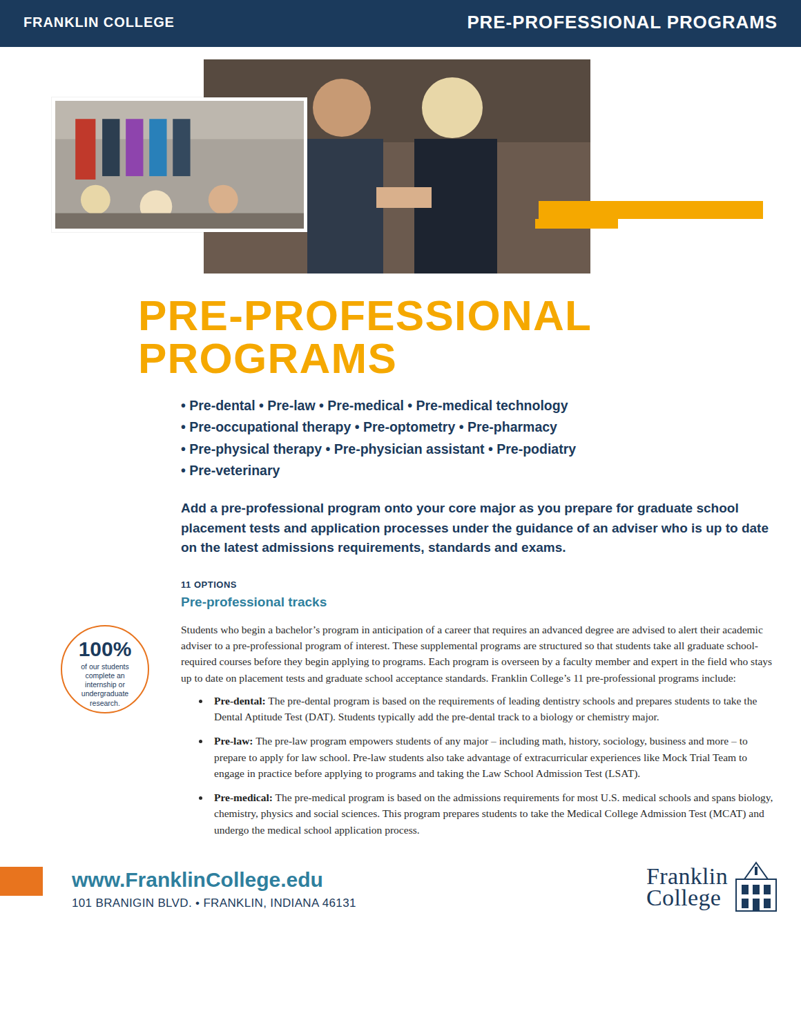Franklin College
Pre-Professional Programs
Pre-Professional Programs
• Pre-dental • Pre-law • Pre-medical • Pre-medical technology
• Pre-occupational therapy • Pre-optometry • Pre-pharmacy
• Pre-physical therapy • Pre-physician assistant • Pre-podiatry
• Pre-veterinary
Add a pre-professional program onto your core major as you prepare for graduate school placement tests and application processes under the guidance of an adviser who is up to date on the latest admissions requirements, standards and exams.
11 OPTIONS
Pre-professional tracks
Students who begin a bachelor’s program in anticipation of a career that requires an advanced degree are advised to alert their academic adviser to a pre-professional program of interest. These supplemental programs are structured so that students take all graduate school-required courses before they begin applying to programs. Each program is overseen by a faculty member and expert in the field who stays up to date on placement tests and graduate school acceptance standards. Franklin College’s 11 pre-professional programs include:
Pre-dental: The pre-dental program is based on the requirements of leading dentistry schools and prepares students to take the Dental Aptitude Test (DAT). Students typically add the pre-dental track to a biology or chemistry major.
Pre-law: The pre-law program empowers students of any major – including math, history, sociology, business and more – to prepare to apply for law school. Pre-law students also take advantage of extracurricular experiences like Mock Trial Team to engage in practice before applying to programs and taking the Law School Admission Test (LSAT).
Pre-medical: The pre-medical program is based on the admissions requirements for most U.S. medical schools and spans biology, chemistry, physics and social sciences. This program prepares students to take the Medical College Admission Test (MCAT) and undergo the medical school application process.
100%
of our students complete an internship or undergraduate research.
www.FranklinCollege.edu
101 Branigin Blvd. • Franklin, Indiana 46131
Franklin
College